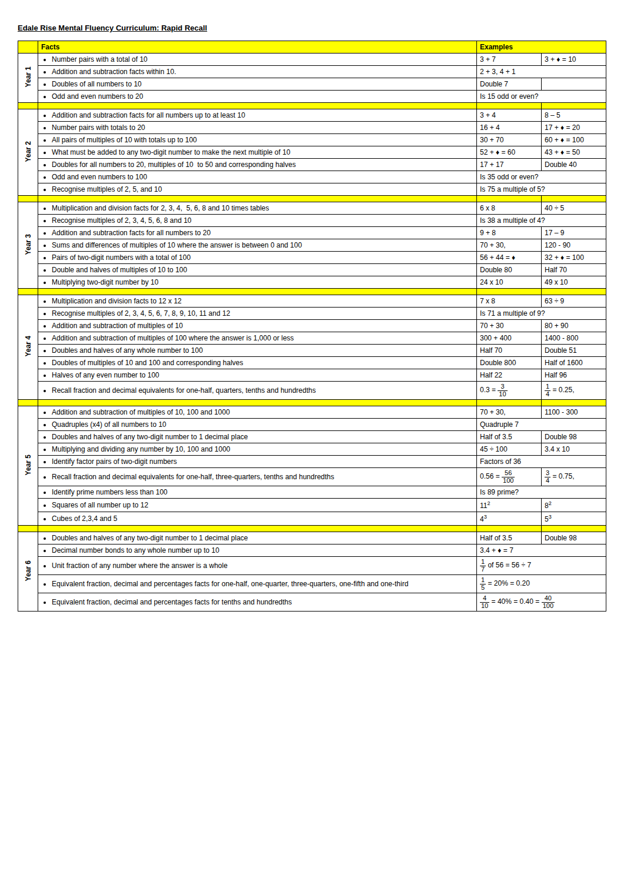Edale Rise Mental Fluency Curriculum: Rapid Recall
| | Facts | Examples |
| --- | --- | --- |
| Year 1 | Number pairs with a total of 10 | 3 + 7 | 3 + ♦ = 10 |
| Addition and subtraction facts within 10. | 2 + 3, 4 + 1 |
| Doubles of all numbers to 10 | Double 7 | |
| Odd and even numbers to 20 | Is 15 odd or even? |
| Year 2 | Addition and subtraction facts for all numbers up to at least 10 | 3 + 4 | 8 – 5 |
| Number pairs with totals to 20 | 16 + 4 | 17 + ♦ = 20 |
| All pairs of multiples of 10 with totals up to 100 | 30 + 70 | 60 + ♦ = 100 |
| What must be added to any two-digit number to make the next multiple of 10 | 52 + ♦ = 60 | 43 + ♦ = 50 |
| Doubles for all numbers to 20, multiples of 10 to 50 and corresponding halves | 17 + 17 | Double 40 |
| Odd and even numbers to 100 | Is 35 odd or even? |
| Recognise multiples of 2, 5, and 10 | Is 75 a multiple of 5? |
| Year 3 | Multiplication and division facts for 2, 3, 4, 5, 6, 8 and 10 times tables | 6 x 8 | 40 ÷ 5 |
| Recognise multiples of 2, 3, 4, 5, 6, 8 and 10 | Is 38 a multiple of 4? |
| Addition and subtraction facts for all numbers to 20 | 9 + 8 | 17 – 9 |
| Sums and differences of multiples of 10 where the answer is between 0 and 100 | 70 + 30, | 120 - 90 |
| Pairs of two-digit numbers with a total of 100 | 56 + 44 = ♦ | 32 + ♦ = 100 |
| Double and halves of multiples of 10 to 100 | Double 80 | Half 70 |
| Multiplying two-digit number by 10 | 24 x 10 | 49 x 10 |
| Year 4 | Multiplication and division facts to 12 x 12 | 7 x 8 | 63 ÷ 9 |
| Recognise multiples of 2, 3, 4, 5, 6, 7, 8, 9, 10, 11 and 12 | Is 71 a multiple of 9? |
| Addition and subtraction of multiples of 10 | 70 + 30 | 80 + 90 |
| Addition and subtraction of multiples of 100 where the answer is 1,000 or less | 300 + 400 | 1400 - 800 |
| Doubles and halves of any whole number to 100 | Half 70 | Double 51 |
| Doubles of multiples of 10 and 100 and corresponding halves | Double 800 | Half of 1600 |
| Halves of any even number to 100 | Half 22 | Half 96 |
| Recall fraction and decimal equivalents for one-half, quarters, tenths and hundredths | 0.3 = 3 10 | 1 4 = 0.25, |
| Year 5 | Addition and subtraction of multiples of 10, 100 and 1000 | 70 + 30, | 1100 - 300 |
| Quadruples (x4) of all numbers to 10 | Quadruple 7 |
| Doubles and halves of any two-digit number to 1 decimal place | Half of 3.5 | Double 98 |
| Multiplying and dividing any number by 10, 100 and 1000 | 45 ÷ 100 | 3.4 x 10 |
| Identify factor pairs of two-digit numbers | Factors of 36 |
| Recall fraction and decimal equivalents for one-half, three-quarters, tenths and hundredths | 0.56 = 56 100 | 3 4 = 0.75, |
| Identify prime numbers less than 100 | Is 89 prime? |
| Squares of all number up to 12 | 11 2 | 8 2 |
| Cubes of 2,3,4 and 5 | 4 3 | 5 3 |
| Year 6 | Doubles and halves of any two-digit number to 1 decimal place | Half of 3.5 | Double 98 |
| Decimal number bonds to any whole number up to 10 | 3.4 + ♦ = 7 |
| Unit fraction of any number where the answer is a whole | 1 7 of 56 = 56 ÷ 7 |
| Equivalent fraction, decimal and percentages facts for one-half, one-quarter, three-quarters, one-fifth and one-third | 1 5 = 20% = 0.20 |
| Equivalent fraction, decimal and percentages facts for tenths and hundredths | 4 10 = 40% = 0.40 = 40 100 |